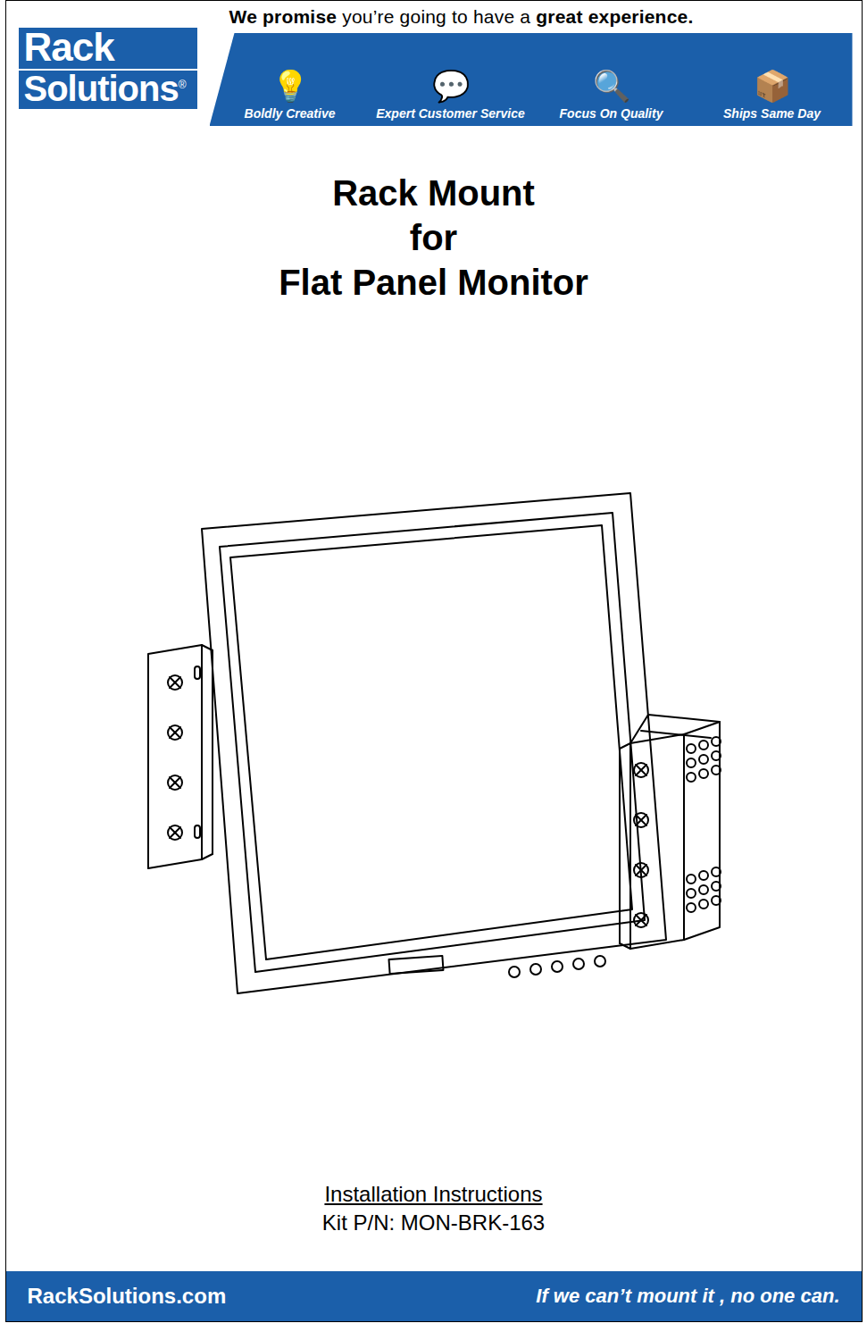We promise you’re going to have a great experience.
Rack Solutions®
💡 Boldly Creative
💬 Expert Customer Service
🔍 Focus On Quality
📦 Ships Same Day
Rack Mount
for
Flat Panel Monitor
Installation Instructions
Kit P/N: MON-BRK-163
RackSolutions.com If we can’t mount it , no one can.